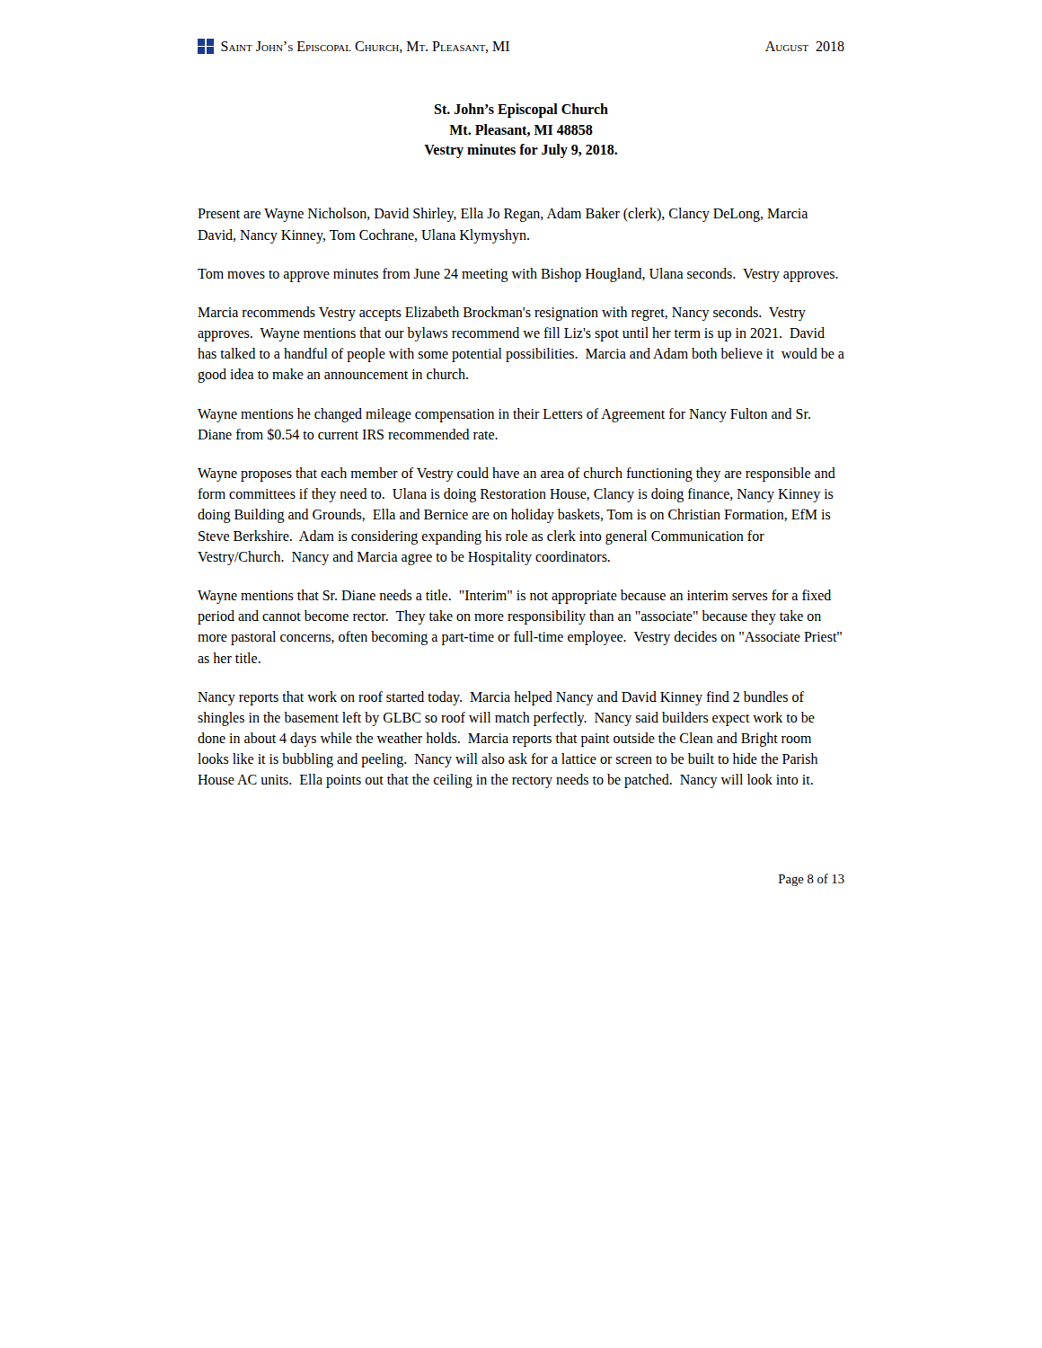Saint John’s Episcopal Church, Mt. Pleasant, MI
August 2018
St. John’s Episcopal Church Mt. Pleasant, MI 48858 Vestry minutes for July 9, 2018.
Present are Wayne Nicholson, David Shirley, Ella Jo Regan, Adam Baker (clerk), Clancy DeLong, Marcia David, Nancy Kinney, Tom Cochrane, Ulana Klymyshyn.
Tom moves to approve minutes from June 24 meeting with Bishop Hougland, Ulana seconds. Vestry approves.
Marcia recommends Vestry accepts Elizabeth Brockman's resignation with regret, Nancy seconds. Vestry approves. Wayne mentions that our bylaws recommend we fill Liz's spot until her term is up in 2021. David has talked to a handful of people with some potential possibilities. Marcia and Adam both believe it would be a good idea to make an announcement in church.
Wayne mentions he changed mileage compensation in their Letters of Agreement for Nancy Fulton and Sr. Diane from $0.54 to current IRS recommended rate.
Wayne proposes that each member of Vestry could have an area of church functioning they are responsible and form committees if they need to. Ulana is doing Restoration House, Clancy is doing finance, Nancy Kinney is doing Building and Grounds, Ella and Bernice are on holiday baskets, Tom is on Christian Formation, EfM is Steve Berkshire. Adam is considering expanding his role as clerk into general Communication for Vestry/Church. Nancy and Marcia agree to be Hospitality coordinators.
Wayne mentions that Sr. Diane needs a title. "Interim" is not appropriate because an interim serves for a fixed period and cannot become rector. They take on more responsibility than an "associate" because they take on more pastoral concerns, often becoming a part-time or full-time employee. Vestry decides on "Associate Priest" as her title.
Nancy reports that work on roof started today. Marcia helped Nancy and David Kinney find 2 bundles of shingles in the basement left by GLBC so roof will match perfectly. Nancy said builders expect work to be done in about 4 days while the weather holds. Marcia reports that paint outside the Clean and Bright room looks like it is bubbling and peeling. Nancy will also ask for a lattice or screen to be built to hide the Parish House AC units. Ella points out that the ceiling in the rectory needs to be patched. Nancy will look into it.
Page 8 of 13